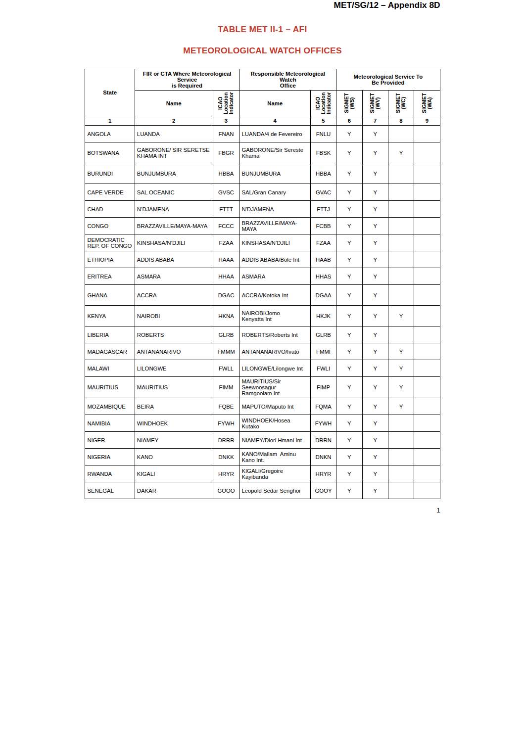MET/SG/12 – Appendix 8D
TABLE MET II-1 – AFI
METEOROLOGICAL WATCH OFFICES
| State | FIR or CTA Where Meteorological Service is Required | Responsible Meteorological Watch Office | Meteorological Service To Be Provided |
| --- | --- | --- | --- |
| Name | ICAO Location Indicator | Name | ICAO Location Indicator | SIGMET (WS) | SIGMET (WV) | SIGMET (WC) | SIGMET (WA) |
| 1 | 2 | 3 | 4 | 5 | 6 | 7 | 8 | 9 |
| ANGOLA | LUANDA | FNAN | LUANDA/4 de Fevereiro | FNLU | Y | Y | | |
| BOTSWANA | GABORONE/ SIR SERETSE KHAMA INT | FBGR | GABORONE/Sir Sereste Khama | FBSK | Y | Y | Y | |
| BURUNDI | BUNJUMBURA | HBBA | BUNJUMBURA | HBBA | Y | Y | | |
| CAPE VERDE | SAL OCEANIC | GVSC | SAL/Gran Canary | GVAC | Y | Y | | |
| CHAD | N’DJAMENA | FTTT | N’DJAMENA | FTTJ | Y | Y | | |
| CONGO | BRAZZAVILLE/MAYA-MAYA | FCCC | BRAZZAVILLE/MAYA- MAYA | FCBB | Y | Y | | |
| DEMOCRATIC REP. OF CONGO | KINSHASA/N’DJILI | FZAA | KINSHASA/N’DJILI | FZAA | Y | Y | | |
| ETHIOPIA | ADDIS ABABA | HAAA | ADDIS ABABA/Bole Int | HAAB | Y | Y | | |
| ERITREA | ASMARA | HHAA | ASMARA | HHAS | Y | Y | | |
| GHANA | ACCRA | DGAC | ACCRA/Kotoka Int | DGAA | Y | Y | | |
| KENYA | NAIROBI | HKNA | NAIROBI/Jomo Kenyatta Int | HKJK | Y | Y | Y | |
| LIBERIA | ROBERTS | GLRB | ROBERTS/Roberts Int | GLRB | Y | Y | | |
| MADAGASCAR | ANTANANARIVO | FMMM | ANTANANARIVO/Ivato | FMMI | Y | Y | Y | |
| MALAWI | LILONGWE | FWLL | LILONGWE/Lilongwe Int | FWLI | Y | Y | Y | |
| MAURITIUS | MAURITIUS | FIMM | MAURITIUS/Sir Seewoosagur Ramgoolam Int | FIMP | Y | Y | Y | |
| MOZAMBIQUE | BEIRA | FQBE | MAPUTO/Maputo Int | FQMA | Y | Y | Y | |
| NAMIBIA | WINDHOEK | FYWH | WINDHOEK/Hosea Kutako | FYWH | Y | Y | | |
| NIGER | NIAMEY | DRRR | NIAMEY/Diori Hmani Int | DRRN | Y | Y | | |
| NIGERIA | KANO | DNKK | KANO/Mallam Aminu Kano Int. | DNKN | Y | Y | | |
| RWANDA | KIGALI | HRYR | KIGALI/Gregoire Kayibanda | HRYR | Y | Y | | |
| SENEGAL | DAKAR | GOOO | Leopold Sedar Senghor | GOOY | Y | Y | | |
1